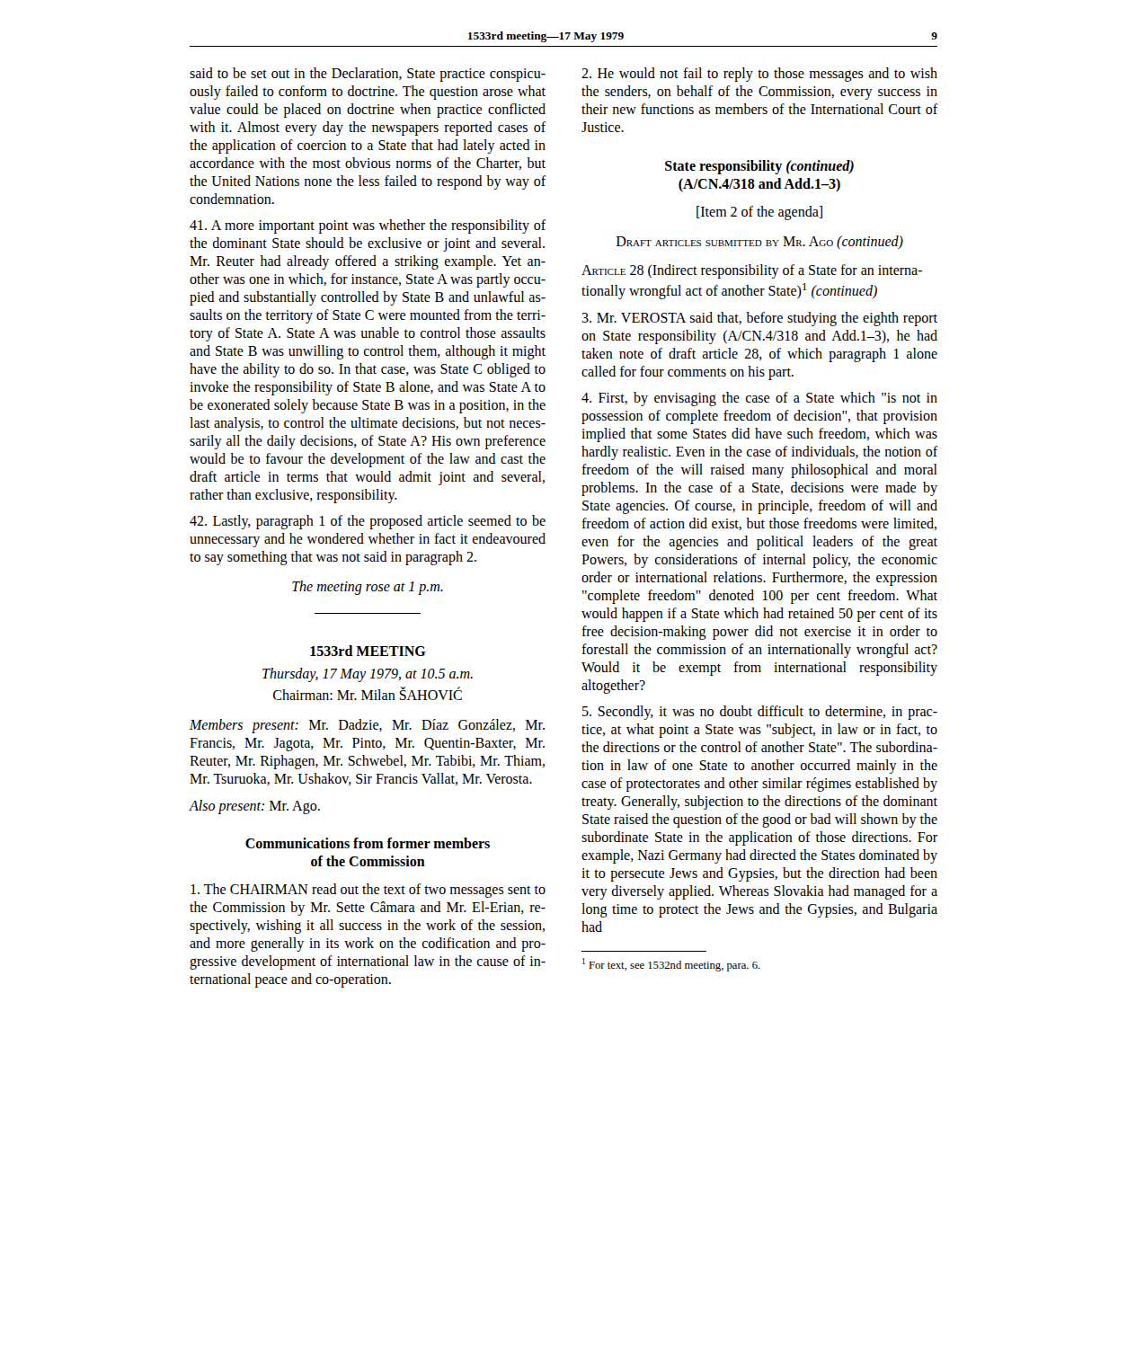1533rd meeting—17 May 1979
9
said to be set out in the Declaration, State practice conspicuously failed to conform to doctrine. The question arose what value could be placed on doctrine when practice conflicted with it. Almost every day the newspapers reported cases of the application of coercion to a State that had lately acted in accordance with the most obvious norms of the Charter, but the United Nations none the less failed to respond by way of condemnation.
41. A more important point was whether the responsibility of the dominant State should be exclusive or joint and several. Mr. Reuter had already offered a striking example. Yet another was one in which, for instance, State A was partly occupied and substantially controlled by State B and unlawful assaults on the territory of State C were mounted from the territory of State A. State A was unable to control those assaults and State B was unwilling to control them, although it might have the ability to do so. In that case, was State C obliged to invoke the responsibility of State B alone, and was State A to be exonerated solely because State B was in a position, in the last analysis, to control the ultimate decisions, but not necessarily all the daily decisions, of State A? His own preference would be to favour the development of the law and cast the draft article in terms that would admit joint and several, rather than exclusive, responsibility.
42. Lastly, paragraph 1 of the proposed article seemed to be unnecessary and he wondered whether in fact it endeavoured to say something that was not said in paragraph 2.
The meeting rose at 1 p.m.
1533rd MEETING
Thursday, 17 May 1979, at 10.5 a.m.
Chairman: Mr. Milan ŠAHOVIĆ
Members present: Mr. Dadzie, Mr. Díaz González, Mr. Francis, Mr. Jagota, Mr. Pinto, Mr. Quentin-Baxter, Mr. Reuter, Mr. Riphagen, Mr. Schwebel, Mr. Tabibi, Mr. Thiam, Mr. Tsuruoka, Mr. Ushakov, Sir Francis Vallat, Mr. Verosta.
Also present: Mr. Ago.
Communications from former members
of the Commission
1. The CHAIRMAN read out the text of two messages sent to the Commission by Mr. Sette Câmara and Mr. El-Erian, respectively, wishing it all success in the work of the session, and more generally in its work on the codification and progressive development of international law in the cause of international peace and co-operation.
2. He would not fail to reply to those messages and to wish the senders, on behalf of the Commission, every success in their new functions as members of the International Court of Justice.
State responsibility (continued)
(A/CN.4/318 and Add.1–3)
[Item 2 of the agenda]
Draft articles submitted by Mr. Ago (continued)
Article 28 (Indirect responsibility of a State for an internationally wrongful act of another State)1 (continued)
3. Mr. VEROSTA said that, before studying the eighth report on State responsibility (A/CN.4/318 and Add.1–3), he had taken note of draft article 28, of which paragraph 1 alone called for four comments on his part.
4. First, by envisaging the case of a State which "is not in possession of complete freedom of decision", that provision implied that some States did have such freedom, which was hardly realistic. Even in the case of individuals, the notion of freedom of the will raised many philosophical and moral problems. In the case of a State, decisions were made by State agencies. Of course, in principle, freedom of will and freedom of action did exist, but those freedoms were limited, even for the agencies and political leaders of the great Powers, by considerations of internal policy, the economic order or international relations. Furthermore, the expression "complete freedom" denoted 100 per cent freedom. What would happen if a State which had retained 50 per cent of its free decision-making power did not exercise it in order to forestall the commission of an internationally wrongful act? Would it be exempt from international responsibility altogether?
5. Secondly, it was no doubt difficult to determine, in practice, at what point a State was "subject, in law or in fact, to the directions or the control of another State". The subordination in law of one State to another occurred mainly in the case of protectorates and other similar régimes established by treaty. Generally, subjection to the directions of the dominant State raised the question of the good or bad will shown by the subordinate State in the application of those directions. For example, Nazi Germany had directed the States dominated by it to persecute Jews and Gypsies, but the direction had been very diversely applied. Whereas Slovakia had managed for a long time to protect the Jews and the Gypsies, and Bulgaria had
1 For text, see 1532nd meeting, para. 6.